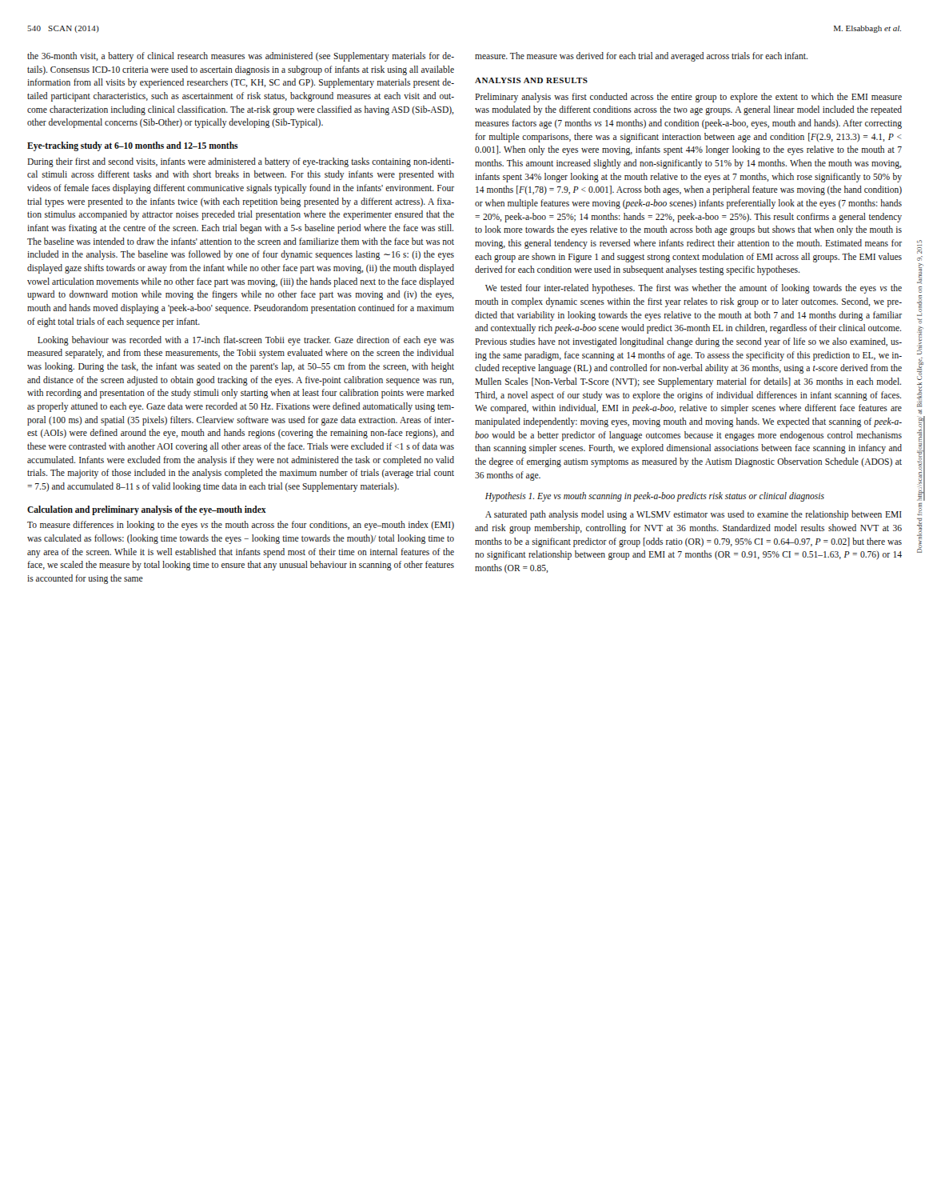540 SCAN (2014)
M. Elsabbagh et al.
Downloaded from http://scan.oxfordjournals.org/ at Birkbeck College, University of London on January 9, 2015
the 36-month visit, a battery of clinical research measures was administered (see Supplementary materials for details). Consensus ICD-10 criteria were used to ascertain diagnosis in a subgroup of infants at risk using all available information from all visits by experienced researchers (TC, KH, SC and GP). Supplementary materials present detailed participant characteristics, such as ascertainment of risk status, background measures at each visit and outcome characterization including clinical classification. The at-risk group were classified as having ASD (Sib-ASD), other developmental concerns (Sib-Other) or typically developing (Sib-Typical).
Eye-tracking study at 6–10 months and 12–15 months
During their first and second visits, infants were administered a battery of eye-tracking tasks containing non-identical stimuli across different tasks and with short breaks in between. For this study infants were presented with videos of female faces displaying different communicative signals typically found in the infants' environment. Four trial types were presented to the infants twice (with each repetition being presented by a different actress). A fixation stimulus accompanied by attractor noises preceded trial presentation where the experimenter ensured that the infant was fixating at the centre of the screen. Each trial began with a 5-s baseline period where the face was still. The baseline was intended to draw the infants' attention to the screen and familiarize them with the face but was not included in the analysis. The baseline was followed by one of four dynamic sequences lasting ∼16 s: (i) the eyes displayed gaze shifts towards or away from the infant while no other face part was moving, (ii) the mouth displayed vowel articulation movements while no other face part was moving, (iii) the hands placed next to the face displayed upward to downward motion while moving the fingers while no other face part was moving and (iv) the eyes, mouth and hands moved displaying a 'peek-a-boo' sequence. Pseudorandom presentation continued for a maximum of eight total trials of each sequence per infant.
Looking behaviour was recorded with a 17-inch flat-screen Tobii eye tracker. Gaze direction of each eye was measured separately, and from these measurements, the Tobii system evaluated where on the screen the individual was looking. During the task, the infant was seated on the parent's lap, at 50–55 cm from the screen, with height and distance of the screen adjusted to obtain good tracking of the eyes. A five-point calibration sequence was run, with recording and presentation of the study stimuli only starting when at least four calibration points were marked as properly attuned to each eye. Gaze data were recorded at 50 Hz. Fixations were defined automatically using temporal (100 ms) and spatial (35 pixels) filters. Clearview software was used for gaze data extraction. Areas of interest (AOIs) were defined around the eye, mouth and hands regions (covering the remaining non-face regions), and these were contrasted with another AOI covering all other areas of the face. Trials were excluded if <1 s of data was accumulated. Infants were excluded from the analysis if they were not administered the task or completed no valid trials. The majority of those included in the analysis completed the maximum number of trials (average trial count = 7.5) and accumulated 8–11 s of valid looking time data in each trial (see Supplementary materials).
Calculation and preliminary analysis of the eye–mouth index
To measure differences in looking to the eyes vs the mouth across the four conditions, an eye–mouth index (EMI) was calculated as follows: (looking time towards the eyes − looking time towards the mouth)/ total looking time to any area of the screen. While it is well established that infants spend most of their time on internal features of the face, we scaled the measure by total looking time to ensure that any unusual behaviour in scanning of other features is accounted for using the same
measure. The measure was derived for each trial and averaged across trials for each infant.
Analysis and results
Preliminary analysis was first conducted across the entire group to explore the extent to which the EMI measure was modulated by the different conditions across the two age groups. A general linear model included the repeated measures factors age (7 months vs 14 months) and condition (peek-a-boo, eyes, mouth and hands). After correcting for multiple comparisons, there was a significant interaction between age and condition [F(2.9, 213.3) = 4.1, P < 0.001]. When only the eyes were moving, infants spent 44% longer looking to the eyes relative to the mouth at 7 months. This amount increased slightly and non-significantly to 51% by 14 months. When the mouth was moving, infants spent 34% longer looking at the mouth relative to the eyes at 7 months, which rose significantly to 50% by 14 months [F(1,78) = 7.9, P < 0.001]. Across both ages, when a peripheral feature was moving (the hand condition) or when multiple features were moving (peek-a-boo scenes) infants preferentially look at the eyes (7 months: hands = 20%, peek-a-boo = 25%; 14 months: hands = 22%, peek-a-boo = 25%). This result confirms a general tendency to look more towards the eyes relative to the mouth across both age groups but shows that when only the mouth is moving, this general tendency is reversed where infants redirect their attention to the mouth. Estimated means for each group are shown in Figure 1 and suggest strong context modulation of EMI across all groups. The EMI values derived for each condition were used in subsequent analyses testing specific hypotheses.
We tested four inter-related hypotheses. The first was whether the amount of looking towards the eyes vs the mouth in complex dynamic scenes within the first year relates to risk group or to later outcomes. Second, we predicted that variability in looking towards the eyes relative to the mouth at both 7 and 14 months during a familiar and contextually rich peek-a-boo scene would predict 36-month EL in children, regardless of their clinical outcome. Previous studies have not investigated longitudinal change during the second year of life so we also examined, using the same paradigm, face scanning at 14 months of age. To assess the specificity of this prediction to EL, we included receptive language (RL) and controlled for non-verbal ability at 36 months, using a t-score derived from the Mullen Scales [Non-Verbal T-Score (NVT); see Supplementary material for details] at 36 months in each model. Third, a novel aspect of our study was to explore the origins of individual differences in infant scanning of faces. We compared, within individual, EMI in peek-a-boo, relative to simpler scenes where different face features are manipulated independently: moving eyes, moving mouth and moving hands. We expected that scanning of peek-a-boo would be a better predictor of language outcomes because it engages more endogenous control mechanisms than scanning simpler scenes. Fourth, we explored dimensional associations between face scanning in infancy and the degree of emerging autism symptoms as measured by the Autism Diagnostic Observation Schedule (ADOS) at 36 months of age.
Hypothesis 1. Eye vs mouth scanning in peek-a-boo predicts risk status or clinical diagnosis
A saturated path analysis model using a WLSMV estimator was used to examine the relationship between EMI and risk group membership, controlling for NVT at 36 months. Standardized model results showed NVT at 36 months to be a significant predictor of group [odds ratio (OR) = 0.79, 95% CI = 0.64–0.97, P = 0.02] but there was no significant relationship between group and EMI at 7 months (OR = 0.91, 95% CI = 0.51–1.63, P = 0.76) or 14 months (OR = 0.85,